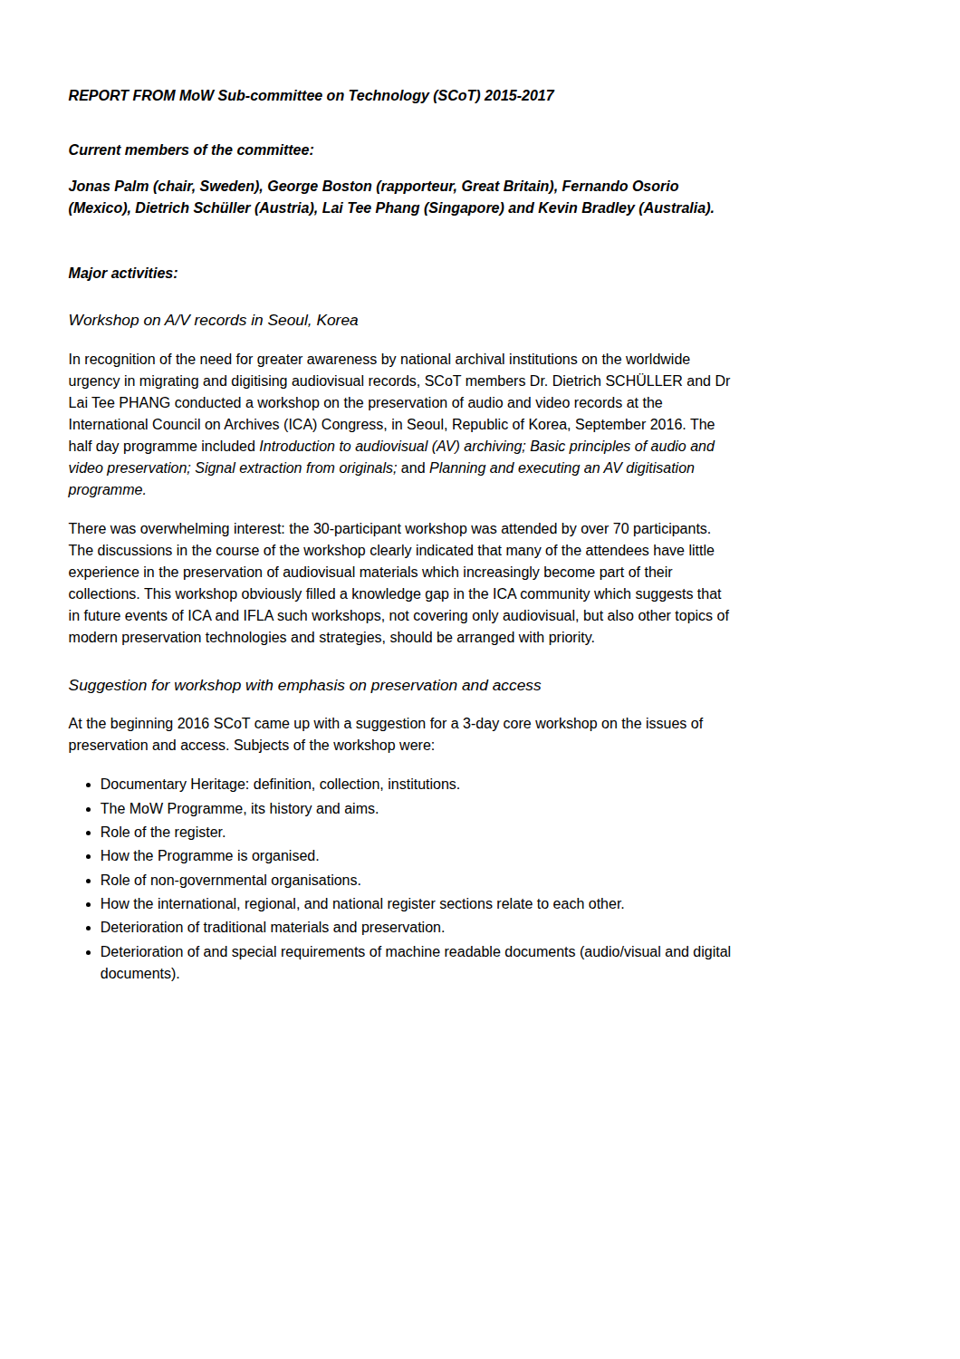REPORT FROM MoW Sub-committee on Technology (SCoT) 2015-2017
Current members of the committee:
Jonas Palm (chair, Sweden), George Boston (rapporteur, Great Britain), Fernando Osorio (Mexico), Dietrich Schüller (Austria), Lai Tee Phang (Singapore) and Kevin Bradley (Australia).
Major activities:
Workshop on A/V records in Seoul, Korea
In recognition of the need for greater awareness by national archival institutions on the worldwide urgency in migrating and digitising audiovisual records, SCoT members Dr. Dietrich SCHÜLLER and Dr Lai Tee PHANG conducted a workshop on the preservation of audio and video records at the International Council on Archives (ICA) Congress, in Seoul, Republic of Korea, September 2016. The half day programme included Introduction to audiovisual (AV) archiving; Basic principles of audio and video preservation; Signal extraction from originals; and Planning and executing an AV digitisation programme.
There was overwhelming interest: the 30-participant workshop was attended by over 70 participants. The discussions in the course of the workshop clearly indicated that many of the attendees have little experience in the preservation of audiovisual materials which increasingly become part of their collections. This workshop obviously filled a knowledge gap in the ICA community which suggests that in future events of ICA and IFLA such workshops, not covering only audiovisual, but also other topics of modern preservation technologies and strategies, should be arranged with priority.
Suggestion for workshop with emphasis on preservation and access
At the beginning 2016 SCoT came up with a suggestion for a 3-day core workshop on the issues of preservation and access. Subjects of the workshop were:
Documentary Heritage: definition, collection, institutions.
The MoW Programme, its history and aims.
Role of the register.
How the Programme is organised.
Role of non-governmental organisations.
How the international, regional, and national register sections relate to each other.
Deterioration of traditional materials and preservation.
Deterioration of and special requirements of machine readable documents (audio/visual and digital documents).